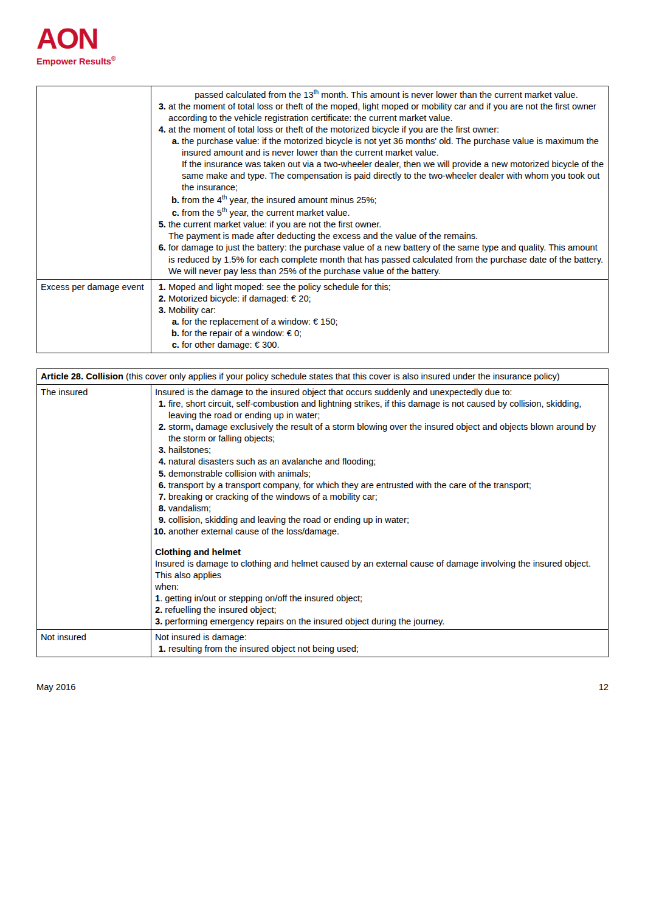AON
Empower Results®
| | passed calculated from the 13 th month. This amount is never lower than the current market value. at the moment of total loss or theft of the moped, light moped or mobility car and if you are not the first owner according to the vehicle registration certificate: the current market value. at the moment of total loss or theft of the motorized bicycle if you are the first owner: the purchase value: if the motorized bicycle is not yet 36 months' old. The purchase value is maximum the insured amount and is never lower than the current market value. If the insurance was taken out via a two-wheeler dealer, then we will provide a new motorized bicycle of the same make and type. The compensation is paid directly to the two-wheeler dealer with whom you took out the insurance; from the 4 th year, the insured amount minus 25%; from the 5 th year, the current market value. the current market value: if you are not the first owner. The payment is made after deducting the excess and the value of the remains. for damage to just the battery: the purchase value of a new battery of the same type and quality. This amount is reduced by 1.5% for each complete month that has passed calculated from the purchase date of the battery. We will never pay less than 25% of the purchase value of the battery. |
| Excess per damage event | Moped and light moped: see the policy schedule for this; Motorized bicycle: if damaged: € 20; Mobility car: for the replacement of a window: € 150; for the repair of a window: € 0; for other damage: € 300. |
| Article 28. Collision (this cover only applies if your policy schedule states that this cover is also insured under the insurance policy) |
| The insured | Insured is the damage to the insured object that occurs suddenly and unexpectedly due to: fire, short circuit, self-combustion and lightning strikes, if this damage is not caused by collision, skidding, leaving the road or ending up in water; storm , damage exclusively the result of a storm blowing over the insured object and objects blown around by the storm or falling objects; hailstones; natural disasters such as an avalanche and flooding; demonstrable collision with animals; transport by a transport company, for which they are entrusted with the care of the transport; breaking or cracking of the windows of a mobility car; vandalism; collision, skidding and leaving the road or ending up in water; another external cause of the loss/damage. Clothing and helmet Insured is damage to clothing and helmet caused by an external cause of damage involving the insured object. This also applies when: 1 . getting in/out or stepping on/off the insured object; 2. refuelling the insured object; 3. performing emergency repairs on the insured object during the journey. |
| Not insured | Not insured is damage: resulting from the insured object not being used; |
May 2016 12